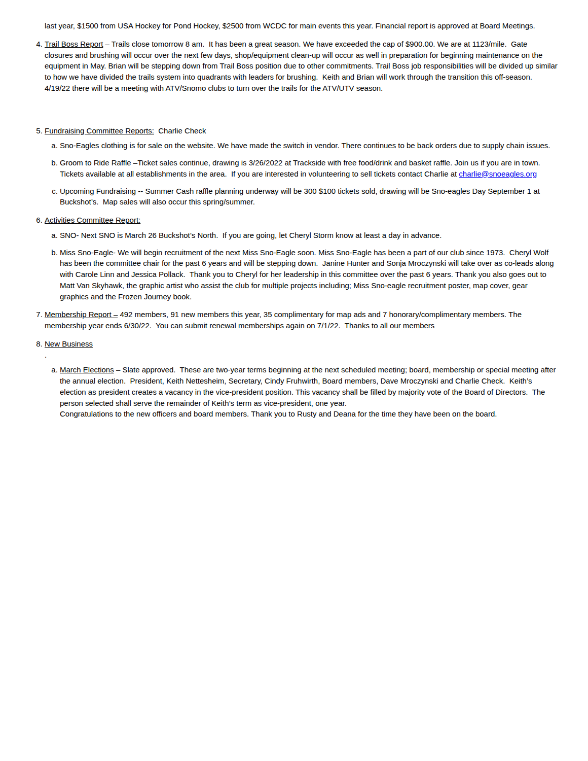last year, $1500 from USA Hockey for Pond Hockey, $2500 from WCDC for main events this year. Financial report is approved at Board Meetings.
Trail Boss Report – Trails close tomorrow 8 am. It has been a great season. We have exceeded the cap of $900.00. We are at 1123/mile. Gate closures and brushing will occur over the next few days, shop/equipment clean-up will occur as well in preparation for beginning maintenance on the equipment in May. Brian will be stepping down from Trail Boss position due to other commitments. Trail Boss job responsibilities will be divided up similar to how we have divided the trails system into quadrants with leaders for brushing. Keith and Brian will work through the transition this off-season. 4/19/22 there will be a meeting with ATV/Snomo clubs to turn over the trails for the ATV/UTV season.
Fundraising Committee Reports: Charlie Check
Sno-Eagles clothing is for sale on the website. We have made the switch in vendor. There continues to be back orders due to supply chain issues.
Groom to Ride Raffle –Ticket sales continue, drawing is 3/26/2022 at Trackside with free food/drink and basket raffle. Join us if you are in town. Tickets available at all establishments in the area. If you are interested in volunteering to sell tickets contact Charlie at charlie@snoeagles.org
Upcoming Fundraising -- Summer Cash raffle planning underway will be 300 $100 tickets sold, drawing will be Sno-eagles Day September 1 at Buckshot’s. Map sales will also occur this spring/summer.
Activities Committee Report:
SNO- Next SNO is March 26 Buckshot’s North. If you are going, let Cheryl Storm know at least a day in advance.
Miss Sno-Eagle- We will begin recruitment of the next Miss Sno-Eagle soon. Miss Sno-Eagle has been a part of our club since 1973. Cheryl Wolf has been the committee chair for the past 6 years and will be stepping down. Janine Hunter and Sonja Mroczynski will take over as co-leads along with Carole Linn and Jessica Pollack. Thank you to Cheryl for her leadership in this committee over the past 6 years. Thank you also goes out to Matt Van Skyhawk, the graphic artist who assist the club for multiple projects including; Miss Sno-eagle recruitment poster, map cover, gear graphics and the Frozen Journey book.
Membership Report – 492 members, 91 new members this year, 35 complimentary for map ads and 7 honorary/complimentary members. The membership year ends 6/30/22. You can submit renewal memberships again on 7/1/22. Thanks to all our members
New Business
.
March Elections – Slate approved. These are two-year terms beginning at the next scheduled meeting; board, membership or special meeting after the annual election. President, Keith Nettesheim, Secretary, Cindy Fruhwirth, Board members, Dave Mroczynski and Charlie Check. Keith’s election as president creates a vacancy in the vice-president position. This vacancy shall be filled by majority vote of the Board of Directors. The person selected shall serve the remainder of Keith’s term as vice-president, one year.
Congratulations to the new officers and board members. Thank you to Rusty and Deana for the time they have been on the board.